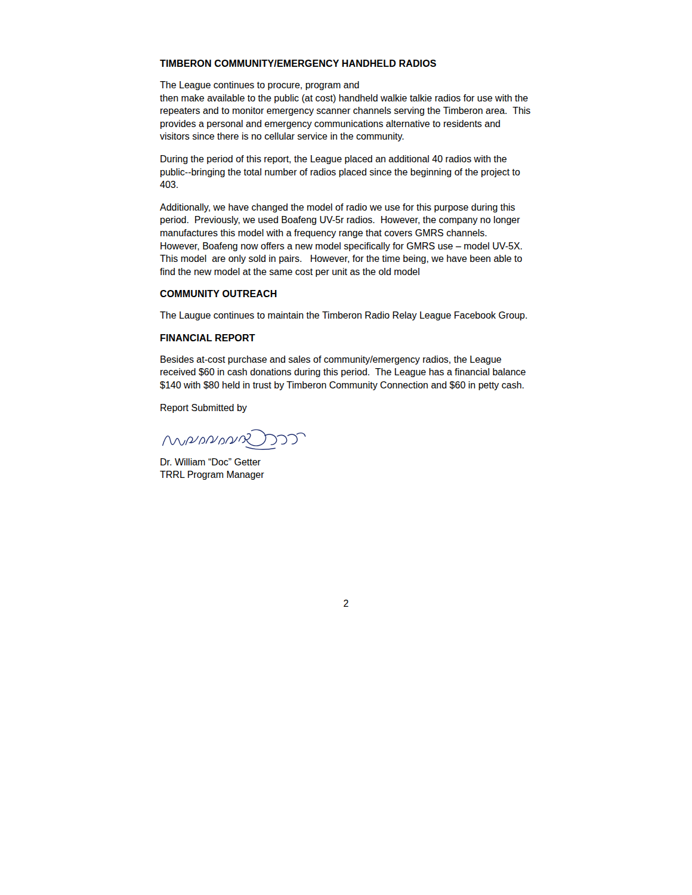TIMBERON COMMUNITY/EMERGENCY HANDHELD RADIOS
The League continues to procure, program and then make available to the public (at cost) handheld walkie talkie radios for use with the repeaters and to monitor emergency scanner channels serving the Timberon area. This provides a personal and emergency communications alternative to residents and visitors since there is no cellular service in the community.
During the period of this report, the League placed an additional 40 radios with the public--bringing the total number of radios placed since the beginning of the project to 403.
Additionally, we have changed the model of radio we use for this purpose during this period. Previously, we used Boafeng UV-5r radios. However, the company no longer manufactures this model with a frequency range that covers GMRS channels. However, Boafeng now offers a new model specifically for GMRS use – model UV-5X. This model are only sold in pairs. However, for the time being, we have been able to find the new model at the same cost per unit as the old model
COMMUNITY OUTREACH
The Laugue continues to maintain the Timberon Radio Relay League Facebook Group.
FINANCIAL REPORT
Besides at-cost purchase and sales of community/emergency radios, the League received $60 in cash donations during this period. The League has a financial balance $140 with $80 held in trust by Timberon Community Connection and $60 in petty cash.
Report Submitted by
Dr. William “Doc” Getter
TRRL Program Manager
2